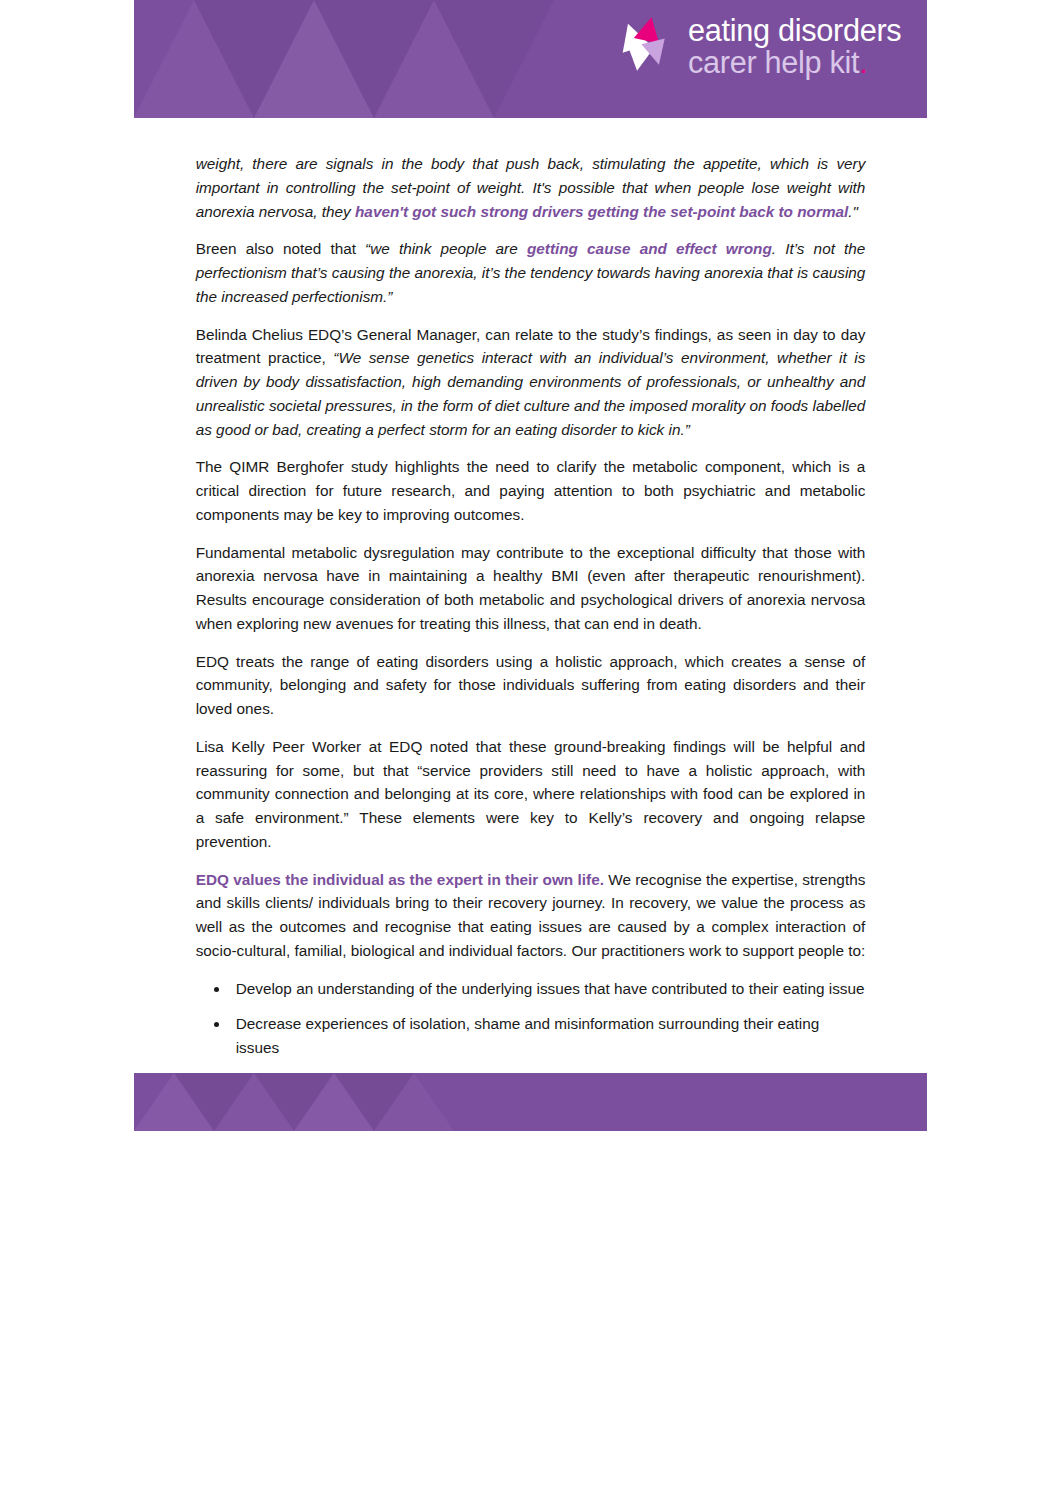eating disorders carer help kit.
weight, there are signals in the body that push back, stimulating the appetite, which is very important in controlling the set-point of weight. It's possible that when people lose weight with anorexia nervosa, they haven't got such strong drivers getting the set-point back to normal."
Breen also noted that “we think people are getting cause and effect wrong. It’s not the perfectionism that’s causing the anorexia, it’s the tendency towards having anorexia that is causing the increased perfectionism.”
Belinda Chelius EDQ’s General Manager, can relate to the study’s findings, as seen in day to day treatment practice, “We sense genetics interact with an individual’s environment, whether it is driven by body dissatisfaction, high demanding environments of professionals, or unhealthy and unrealistic societal pressures, in the form of diet culture and the imposed morality on foods labelled as good or bad, creating a perfect storm for an eating disorder to kick in.”
The QIMR Berghofer study highlights the need to clarify the metabolic component, which is a critical direction for future research, and paying attention to both psychiatric and metabolic components may be key to improving outcomes.
Fundamental metabolic dysregulation may contribute to the exceptional difficulty that those with anorexia nervosa have in maintaining a healthy BMI (even after therapeutic renourishment). Results encourage consideration of both metabolic and psychological drivers of anorexia nervosa when exploring new avenues for treating this illness, that can end in death.
EDQ treats the range of eating disorders using a holistic approach, which creates a sense of community, belonging and safety for those individuals suffering from eating disorders and their loved ones.
Lisa Kelly Peer Worker at EDQ noted that these ground-breaking findings will be helpful and reassuring for some, but that “service providers still need to have a holistic approach, with community connection and belonging at its core, where relationships with food can be explored in a safe environment.” These elements were key to Kelly’s recovery and ongoing relapse prevention.
EDQ values the individual as the expert in their own life. We recognise the expertise, strengths and skills clients/ individuals bring to their recovery journey. In recovery, we value the process as well as the outcomes and recognise that eating issues are caused by a complex interaction of socio-cultural, familial, biological and individual factors. Our practitioners work to support people to:
Develop an understanding of the underlying issues that have contributed to their eating issue
Decrease experiences of isolation, shame and misinformation surrounding their eating issues
Explore and reconnect with the person’s sense of self
Enhance capacity to seek supports that will assist in the recovery journey